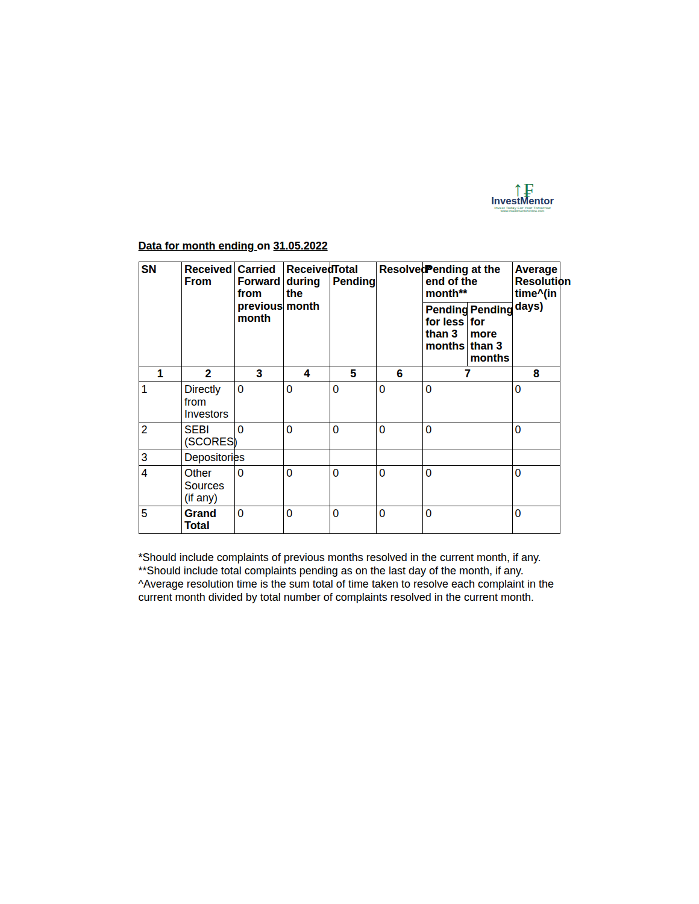↑ ₣ InvestMentor Invest Today For Your Tomorrow www.investmentoronline.com
Data for month ending on 31.05.2022
| SN | Received From | Carried Forward from previous month | Received during the month | Total Pending | Resolved* | Pending at the end of the month** | Average Resolution time^(in days) |
| --- | --- | --- | --- | --- | --- | --- | --- |
| Pending for less than 3 months | Pending for more than 3 months |
| 1 | 2 | 3 | 4 | 5 | 6 | 7 | 8 |
| 1 | Directly from Investors | 0 | 0 | 0 | 0 | 0 | 0 |
| 2 | SEBI (SCORES) | 0 | 0 | 0 | 0 | 0 | 0 |
| 3 | Depositories | | | | | | |
| 4 | Other Sources (if any) | 0 | 0 | 0 | 0 | 0 | 0 |
| 5 | Grand Total | 0 | 0 | 0 | 0 | 0 | 0 |
*Should include complaints of previous months resolved in the current month, if any.
**Should include total complaints pending as on the last day of the month, if any.
^Average resolution time is the sum total of time taken to resolve each complaint in the current month divided by total number of complaints resolved in the current month.